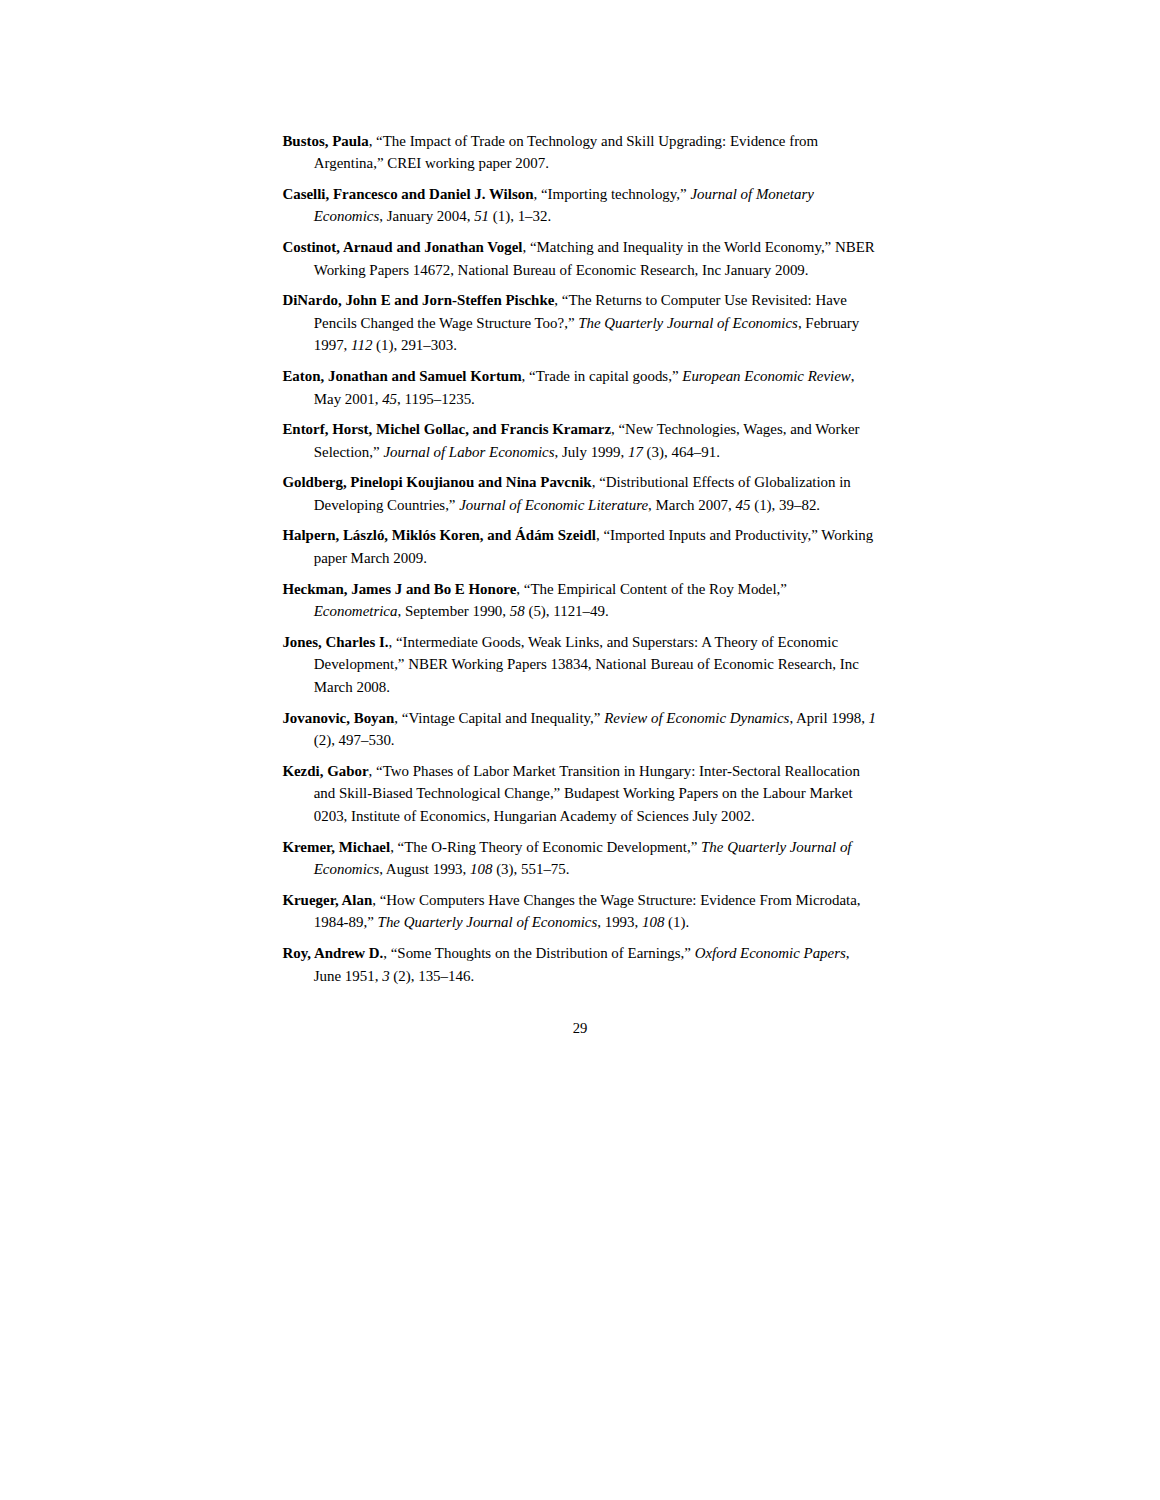Bustos, Paula, “The Impact of Trade on Technology and Skill Upgrading: Evidence from Argentina,” CREI working paper 2007.
Caselli, Francesco and Daniel J. Wilson, “Importing technology,” Journal of Monetary Economics, January 2004, 51 (1), 1–32.
Costinot, Arnaud and Jonathan Vogel, “Matching and Inequality in the World Economy,” NBER Working Papers 14672, National Bureau of Economic Research, Inc January 2009.
DiNardo, John E and Jorn-Steffen Pischke, “The Returns to Computer Use Revisited: Have Pencils Changed the Wage Structure Too?,” The Quarterly Journal of Economics, February 1997, 112 (1), 291–303.
Eaton, Jonathan and Samuel Kortum, “Trade in capital goods,” European Economic Review, May 2001, 45, 1195–1235.
Entorf, Horst, Michel Gollac, and Francis Kramarz, “New Technologies, Wages, and Worker Selection,” Journal of Labor Economics, July 1999, 17 (3), 464–91.
Goldberg, Pinelopi Koujianou and Nina Pavcnik, “Distributional Effects of Globalization in Developing Countries,” Journal of Economic Literature, March 2007, 45 (1), 39–82.
Halpern, László, Miklós Koren, and Ádám Szeidl, “Imported Inputs and Productivity,” Working paper March 2009.
Heckman, James J and Bo E Honore, “The Empirical Content of the Roy Model,” Econometrica, September 1990, 58 (5), 1121–49.
Jones, Charles I., “Intermediate Goods, Weak Links, and Superstars: A Theory of Economic Development,” NBER Working Papers 13834, National Bureau of Economic Research, Inc March 2008.
Jovanovic, Boyan, “Vintage Capital and Inequality,” Review of Economic Dynamics, April 1998, 1 (2), 497–530.
Kezdi, Gabor, “Two Phases of Labor Market Transition in Hungary: Inter-Sectoral Reallocation and Skill-Biased Technological Change,” Budapest Working Papers on the Labour Market 0203, Institute of Economics, Hungarian Academy of Sciences July 2002.
Kremer, Michael, “The O-Ring Theory of Economic Development,” The Quarterly Journal of Economics, August 1993, 108 (3), 551–75.
Krueger, Alan, “How Computers Have Changes the Wage Structure: Evidence From Microdata, 1984-89,” The Quarterly Journal of Economics, 1993, 108 (1).
Roy, Andrew D., “Some Thoughts on the Distribution of Earnings,” Oxford Economic Papers, June 1951, 3 (2), 135–146.
29